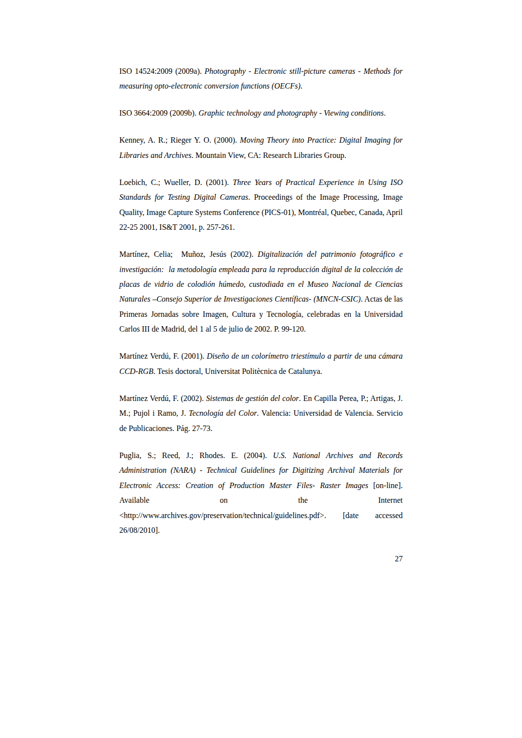ISO 14524:2009 (2009a). Photography - Electronic still-picture cameras - Methods for measuring opto-electronic conversion functions (OECFs).
ISO 3664:2009 (2009b). Graphic technology and photography - Viewing conditions.
Kenney, A. R.; Rieger Y. O. (2000). Moving Theory into Practice: Digital Imaging for Libraries and Archives. Mountain View, CA: Research Libraries Group.
Loebich, C.; Wueller, D. (2001). Three Years of Practical Experience in Using ISO Standards for Testing Digital Cameras. Proceedings of the Image Processing, Image Quality, Image Capture Systems Conference (PICS-01), Montréal, Quebec, Canada, April 22-25 2001, IS&T 2001, p. 257-261.
Martínez, Celia; Muñoz, Jesús (2002). Digitalización del patrimonio fotográfico e investigación: la metodología empleada para la reproducción digital de la colección de placas de vidrio de colodión húmedo, custodiada en el Museo Nacional de Ciencias Naturales –Consejo Superior de Investigaciones Científicas- (MNCN-CSIC). Actas de las Primeras Jornadas sobre Imagen, Cultura y Tecnología, celebradas en la Universidad Carlos III de Madrid, del 1 al 5 de julio de 2002. P. 99-120.
Martínez Verdú, F. (2001). Diseño de un colorímetro triestímulo a partir de una cámara CCD-RGB. Tesis doctoral, Universitat Politècnica de Catalunya.
Martínez Verdú, F. (2002). Sistemas de gestión del color. En Capilla Perea, P.; Artigas, J. M.; Pujol i Ramo, J. Tecnología del Color. Valencia: Universidad de Valencia. Servicio de Publicaciones. Pág. 27-73.
Puglia, S.; Reed, J.; Rhodes. E. (2004). U.S. National Archives and Records Administration (NARA) - Technical Guidelines for Digitizing Archival Materials for Electronic Access: Creation of Production Master Files- Raster Images [on-line]. Available on the Internet <http://www.archives.gov/preservation/technical/guidelines.pdf>. [date accessed 26/08/2010].
27